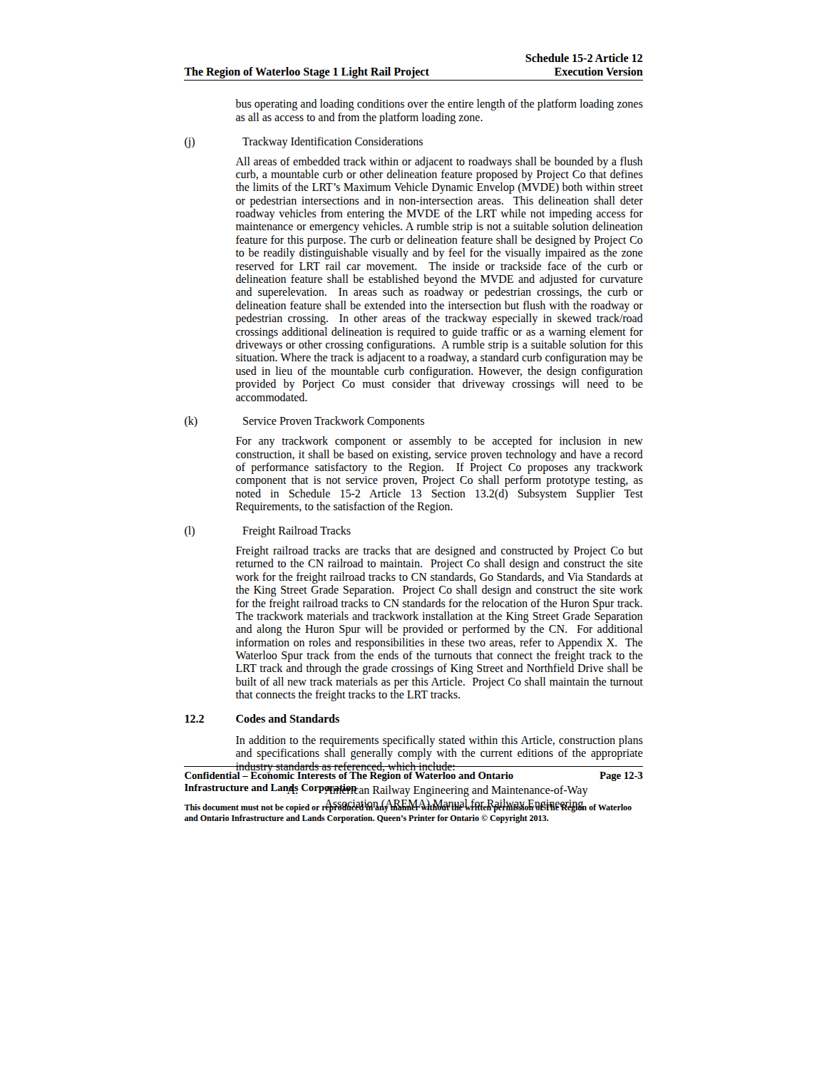| The Region of Waterloo Stage 1 Light Rail Project | Schedule 15-2 Article 12 Execution Version |
bus operating and loading conditions over the entire length of the platform loading zones as all as access to and from the platform loading zone.
(j)
Trackway Identification Considerations
All areas of embedded track within or adjacent to roadways shall be bounded by a flush curb, a mountable curb or other delineation feature proposed by Project Co that defines the limits of the LRT’s Maximum Vehicle Dynamic Envelop (MVDE) both within street or pedestrian intersections and in non-intersection areas. This delineation shall deter roadway vehicles from entering the MVDE of the LRT while not impeding access for maintenance or emergency vehicles. A rumble strip is not a suitable solution delineation feature for this purpose. The curb or delineation feature shall be designed by Project Co to be readily distinguishable visually and by feel for the visually impaired as the zone reserved for LRT rail car movement. The inside or trackside face of the curb or delineation feature shall be established beyond the MVDE and adjusted for curvature and superelevation. In areas such as roadway or pedestrian crossings, the curb or delineation feature shall be extended into the intersection but flush with the roadway or pedestrian crossing. In other areas of the trackway especially in skewed track/road crossings additional delineation is required to guide traffic or as a warning element for driveways or other crossing configurations. A rumble strip is a suitable solution for this situation. Where the track is adjacent to a roadway, a standard curb configuration may be used in lieu of the mountable curb configuration. However, the design configuration provided by Porject Co must consider that driveway crossings will need to be accommodated.
(k)
Service Proven Trackwork Components
For any trackwork component or assembly to be accepted for inclusion in new construction, it shall be based on existing, service proven technology and have a record of performance satisfactory to the Region. If Project Co proposes any trackwork component that is not service proven, Project Co shall perform prototype testing, as noted in Schedule 15-2 Article 13 Section 13.2(d) Subsystem Supplier Test Requirements, to the satisfaction of the Region.
(l)
Freight Railroad Tracks
Freight railroad tracks are tracks that are designed and constructed by Project Co but returned to the CN railroad to maintain. Project Co shall design and construct the site work for the freight railroad tracks to CN standards, Go Standards, and Via Standards at the King Street Grade Separation. Project Co shall design and construct the site work for the freight railroad tracks to CN standards for the relocation of the Huron Spur track. The trackwork materials and trackwork installation at the King Street Grade Separation and along the Huron Spur will be provided or performed by the CN. For additional information on roles and responsibilities in these two areas, refer to Appendix X. The Waterloo Spur track from the ends of the turnouts that connect the freight track to the LRT track and through the grade crossings of King Street and Northfield Drive shall be built of all new track materials as per this Article. Project Co shall maintain the turnout that connects the freight tracks to the LRT tracks.
12.2
Codes and Standards
In addition to the requirements specifically stated within this Article, construction plans and specifications shall generally comply with the current editions of the appropriate industry standards as referenced, which include:
A.
American Railway Engineering and Maintenance-of-Way Association (AREMA) Manual for Railway Engineering
| Confidential – Economic Interests of The Region of Waterloo and Ontario Infrastructure and Lands Corporation | Page 12-3 |
This document must not be copied or reproduced in any manner without the written permission of The Region of Waterloo and Ontario Infrastructure and Lands Corporation. Queen’s Printer for Ontario © Copyright 2013.